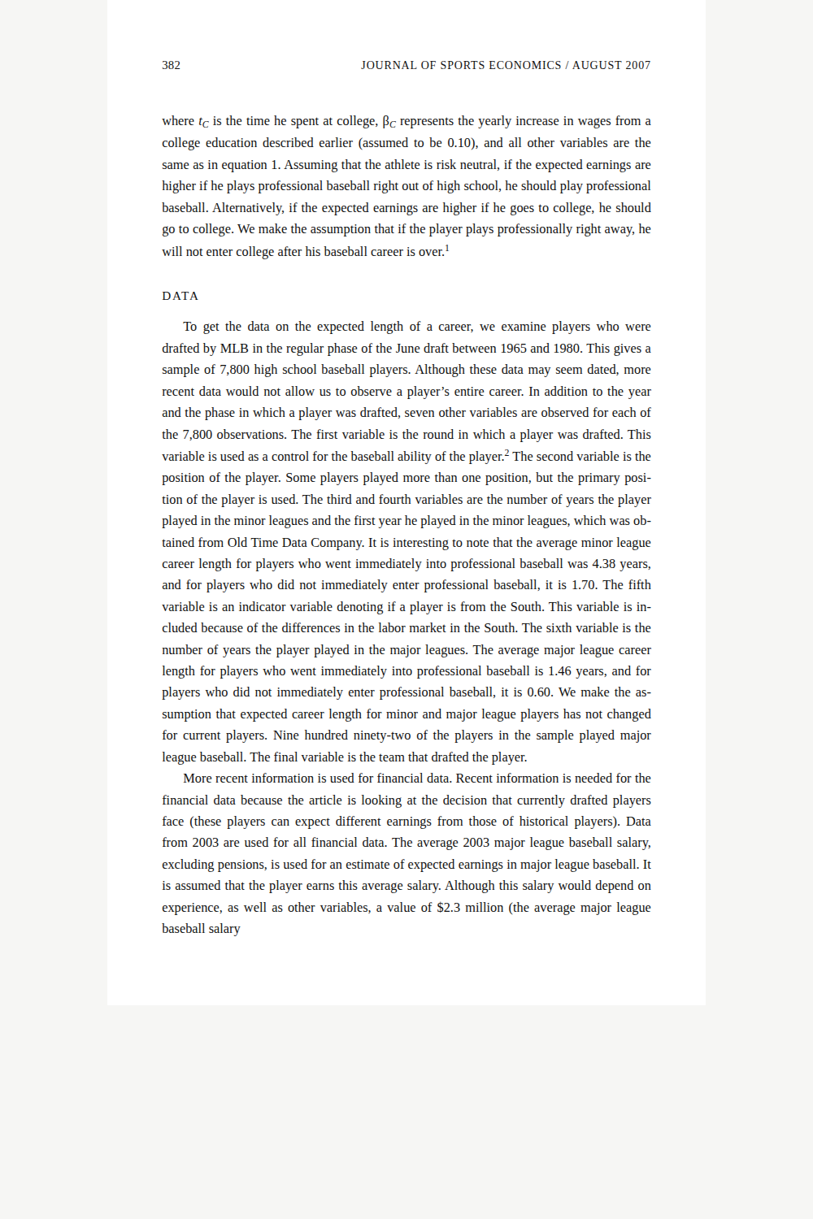382 Journal of Sports Economics / August 2007
where tC is the time he spent at college, βC represents the yearly increase in wages from a college education described earlier (assumed to be 0.10), and all other variables are the same as in equation 1. Assuming that the athlete is risk neutral, if the expected earnings are higher if he plays professional baseball right out of high school, he should play professional baseball. Alternatively, if the expected earnings are higher if he goes to college, he should go to college. We make the assumption that if the player plays professionally right away, he will not enter college after his baseball career is over.1
Data
To get the data on the expected length of a career, we examine players who were drafted by MLB in the regular phase of the June draft between 1965 and 1980. This gives a sample of 7,800 high school baseball players. Although these data may seem dated, more recent data would not allow us to observe a player’s entire career. In addition to the year and the phase in which a player was drafted, seven other variables are observed for each of the 7,800 observations. The first variable is the round in which a player was drafted. This variable is used as a control for the baseball ability of the player.2 The second variable is the position of the player. Some players played more than one position, but the primary position of the player is used. The third and fourth variables are the number of years the player played in the minor leagues and the first year he played in the minor leagues, which was obtained from Old Time Data Company. It is interesting to note that the average minor league career length for players who went immediately into professional baseball was 4.38 years, and for players who did not immediately enter professional baseball, it is 1.70. The fifth variable is an indicator variable denoting if a player is from the South. This variable is included because of the differences in the labor market in the South. The sixth variable is the number of years the player played in the major leagues. The average major league career length for players who went immediately into professional baseball is 1.46 years, and for players who did not immediately enter professional baseball, it is 0.60. We make the assumption that expected career length for minor and major league players has not changed for current players. Nine hundred ninety-two of the players in the sample played major league baseball. The final variable is the team that drafted the player.
More recent information is used for financial data. Recent information is needed for the financial data because the article is looking at the decision that currently drafted players face (these players can expect different earnings from those of historical players). Data from 2003 are used for all financial data. The average 2003 major league baseball salary, excluding pensions, is used for an estimate of expected earnings in major league baseball. It is assumed that the player earns this average salary. Although this salary would depend on experience, as well as other variables, a value of $2.3 million (the average major league baseball salary